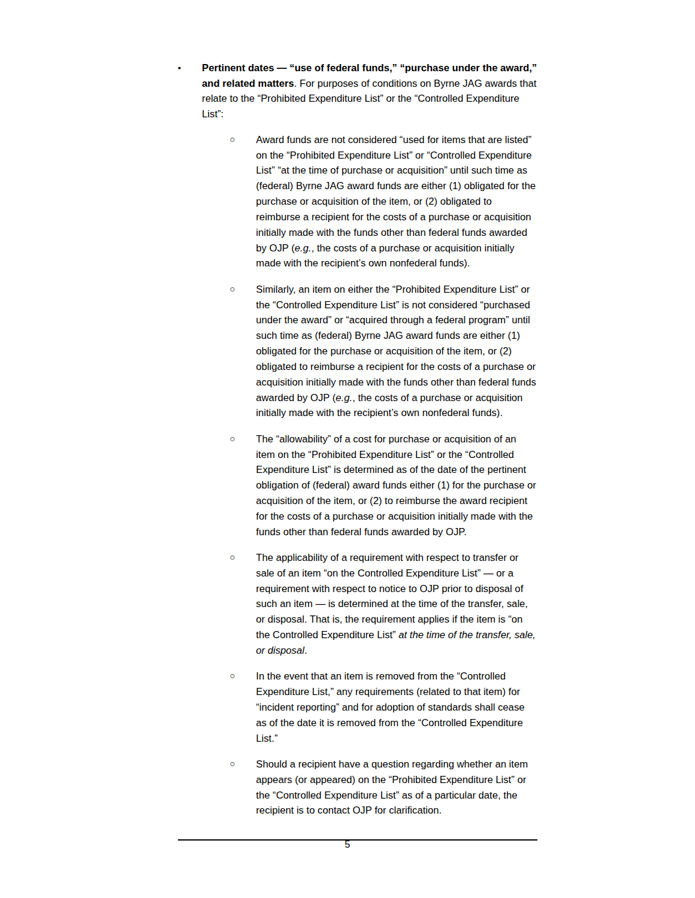▪ Pertinent dates — “use of federal funds,” “purchase under the award,” and related matters. For purposes of conditions on Byrne JAG awards that relate to the “Prohibited Expenditure List” or the “Controlled Expenditure List”:
○ Award funds are not considered “used for items that are listed” on the “Prohibited Expenditure List” or “Controlled Expenditure List” “at the time of purchase or acquisition” until such time as (federal) Byrne JAG award funds are either (1) obligated for the purchase or acquisition of the item, or (2) obligated to reimburse a recipient for the costs of a purchase or acquisition initially made with the funds other than federal funds awarded by OJP (e.g., the costs of a purchase or acquisition initially made with the recipient’s own nonfederal funds).
○ Similarly, an item on either the “Prohibited Expenditure List” or the “Controlled Expenditure List” is not considered “purchased under the award” or “acquired through a federal program” until such time as (federal) Byrne JAG award funds are either (1) obligated for the purchase or acquisition of the item, or (2) obligated to reimburse a recipient for the costs of a purchase or acquisition initially made with the funds other than federal funds awarded by OJP (e.g., the costs of a purchase or acquisition initially made with the recipient’s own nonfederal funds).
○ The “allowability” of a cost for purchase or acquisition of an item on the “Prohibited Expenditure List” or the “Controlled Expenditure List” is determined as of the date of the pertinent obligation of (federal) award funds either (1) for the purchase or acquisition of the item, or (2) to reimburse the award recipient for the costs of a purchase or acquisition initially made with the funds other than federal funds awarded by OJP.
○ The applicability of a requirement with respect to transfer or sale of an item “on the Controlled Expenditure List” — or a requirement with respect to notice to OJP prior to disposal of such an item — is determined at the time of the transfer, sale, or disposal. That is, the requirement applies if the item is “on the Controlled Expenditure List” at the time of the transfer, sale, or disposal.
○ In the event that an item is removed from the “Controlled Expenditure List,” any requirements (related to that item) for “incident reporting” and for adoption of standards shall cease as of the date it is removed from the “Controlled Expenditure List.”
○ Should a recipient have a question regarding whether an item appears (or appeared) on the “Prohibited Expenditure List” or the “Controlled Expenditure List” as of a particular date, the recipient is to contact OJP for clarification.
5